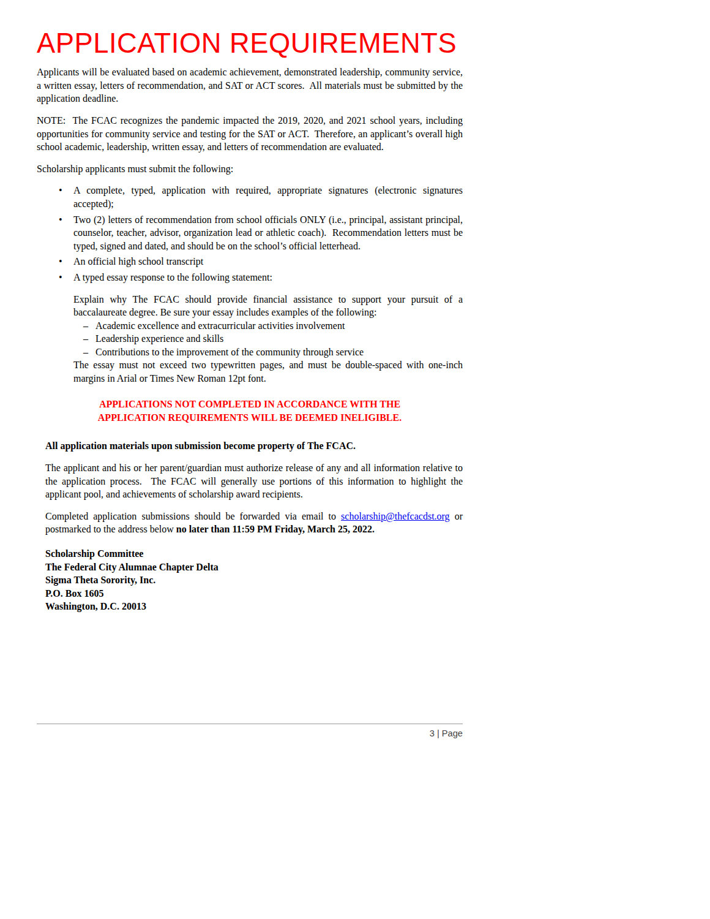APPLICATION REQUIREMENTS
Applicants will be evaluated based on academic achievement, demonstrated leadership, community service, a written essay, letters of recommendation, and SAT or ACT scores. All materials must be submitted by the application deadline.
NOTE: The FCAC recognizes the pandemic impacted the 2019, 2020, and 2021 school years, including opportunities for community service and testing for the SAT or ACT. Therefore, an applicant’s overall high school academic, leadership, written essay, and letters of recommendation are evaluated.
Scholarship applicants must submit the following:
A complete, typed, application with required, appropriate signatures (electronic signatures accepted);
Two (2) letters of recommendation from school officials ONLY (i.e., principal, assistant principal, counselor, teacher, advisor, organization lead or athletic coach). Recommendation letters must be typed, signed and dated, and should be on the school’s official letterhead.
An official high school transcript
A typed essay response to the following statement:
Explain why The FCAC should provide financial assistance to support your pursuit of a baccalaureate degree. Be sure your essay includes examples of the following:
Academic excellence and extracurricular activities involvement
Leadership experience and skills
Contributions to the improvement of the community through service
The essay must not exceed two typewritten pages, and must be double-spaced with one-inch margins in Arial or Times New Roman 12pt font.
APPLICATIONS NOT COMPLETED IN ACCORDANCE WITH THE
APPLICATION REQUIREMENTS WILL BE DEEMED INELIGIBLE.
All application materials upon submission become property of The FCAC.
The applicant and his or her parent/guardian must authorize release of any and all information relative to the application process. The FCAC will generally use portions of this information to highlight the applicant pool, and achievements of scholarship award recipients.
Completed application submissions should be forwarded via email to scholarship@thefcacdst.org or postmarked to the address below no later than 11:59 PM Friday, March 25, 2022.
Scholarship Committee
The Federal City Alumnae Chapter Delta
Sigma Theta Sorority, Inc.
P.O. Box 1605
Washington, D.C. 20013
3 | Page